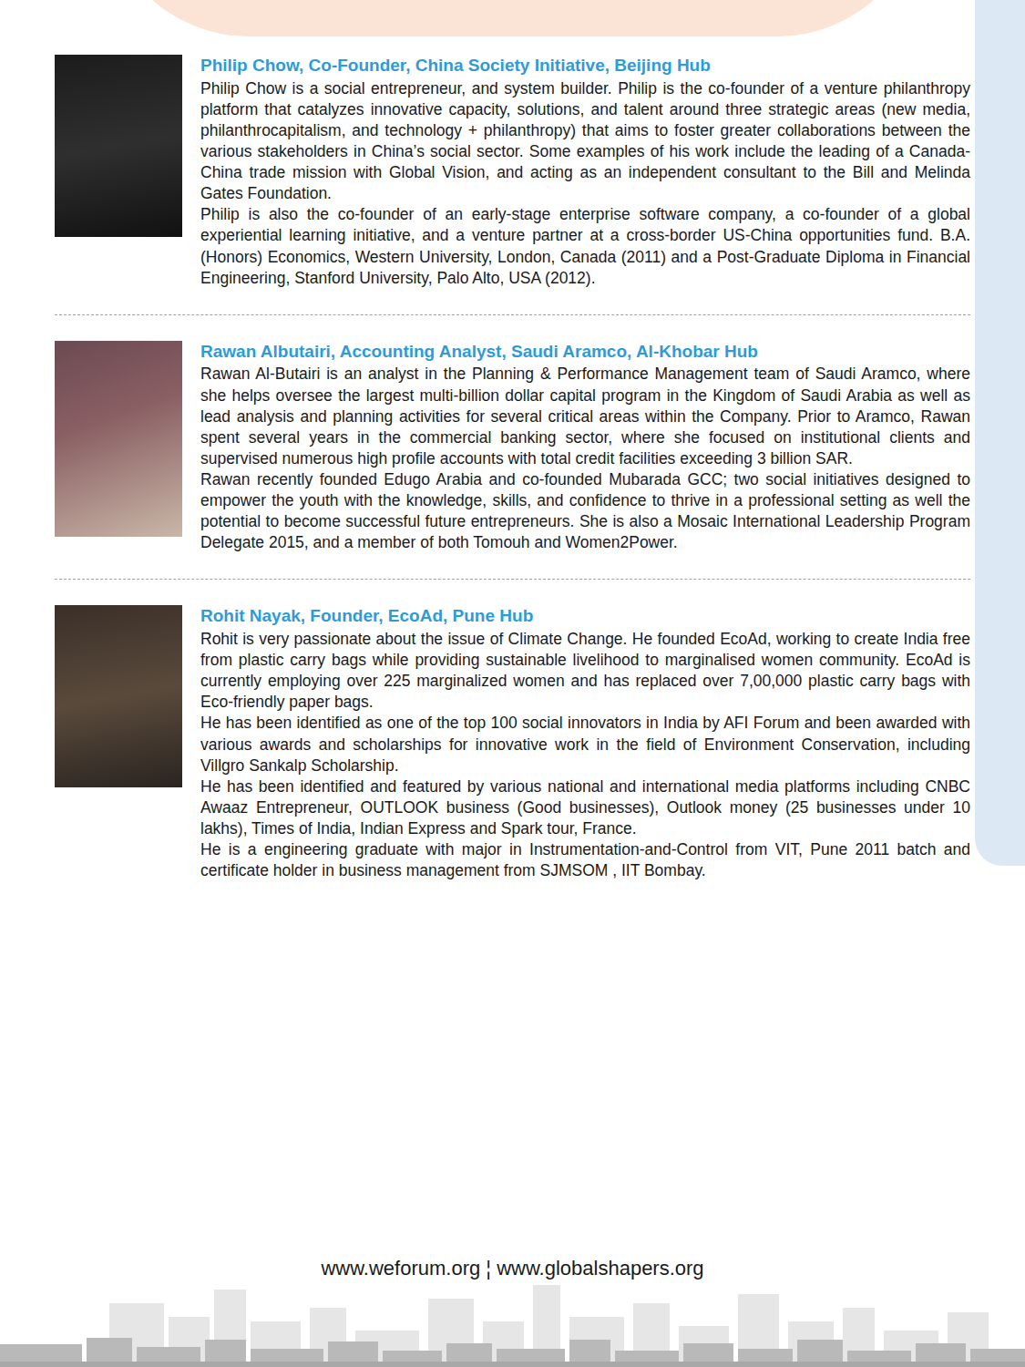Philip Chow, Co-Founder, China Society Initiative, Beijing Hub
Philip Chow is a social entrepreneur, and system builder. Philip is the co-founder of a venture philanthropy platform that catalyzes innovative capacity, solutions, and talent around three strategic areas (new media, philanthrocapitalism, and technology + philanthropy) that aims to foster greater collaborations between the various stakeholders in China’s social sector. Some examples of his work include the leading of a Canada-China trade mission with Global Vision, and acting as an independent consultant to the Bill and Melinda Gates Foundation.
Philip is also the co-founder of an early-stage enterprise software company, a co-founder of a global experiential learning initiative, and a venture partner at a cross-border US-China opportunities fund. B.A. (Honors) Economics, Western University, London, Canada (2011) and a Post-Graduate Diploma in Financial Engineering, Stanford University, Palo Alto, USA (2012).
Rawan Albutairi, Accounting Analyst, Saudi Aramco, Al-Khobar Hub
Rawan Al-Butairi is an analyst in the Planning & Performance Management team of Saudi Aramco, where she helps oversee the largest multi-billion dollar capital program in the Kingdom of Saudi Arabia as well as lead analysis and planning activities for several critical areas within the Company. Prior to Aramco, Rawan spent several years in the commercial banking sector, where she focused on institutional clients and supervised numerous high profile accounts with total credit facilities exceeding 3 billion SAR.
Rawan recently founded Edugo Arabia and co-founded Mubarada GCC; two social initiatives designed to empower the youth with the knowledge, skills, and confidence to thrive in a professional setting as well the potential to become successful future entrepreneurs. She is also a Mosaic International Leadership Program Delegate 2015, and a member of both Tomouh and Women2Power.
Rohit Nayak, Founder, EcoAd, Pune Hub
Rohit is very passionate about the issue of Climate Change. He founded EcoAd, working to create India free from plastic carry bags while providing sustainable livelihood to marginalised women community. EcoAd is currently employing over 225 marginalized women and has replaced over 7,00,000 plastic carry bags with Eco-friendly paper bags.
He has been identified as one of the top 100 social innovators in India by AFI Forum and been awarded with various awards and scholarships for innovative work in the field of Environment Conservation, including Villgro Sankalp Scholarship.
He has been identified and featured by various national and international media platforms including CNBC Awaaz Entrepreneur, OUTLOOK business (Good businesses), Outlook money (25 businesses under 10 lakhs), Times of India, Indian Express and Spark tour, France.
He is a engineering graduate with major in Instrumentation-and-Control from VIT, Pune 2011 batch and certificate holder in business management from SJMSOM , IIT Bombay.
www.weforum.org ¦ www.globalshapers.org